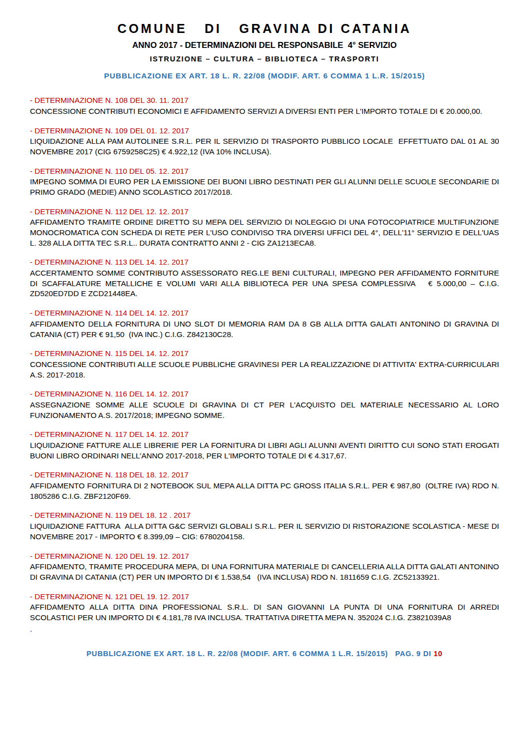COMUNE DI GRAVINA DI CATANIA
ANNO 2017 - DETERMINAZIONI DEL RESPONSABILE 4° SERVIZIO
ISTRUZIONE – CULTURA – BIBLIOTECA – TRASPORTI
PUBBLICAZIONE EX ART. 18 L. R. 22/08 (MODIF. ART. 6 COMMA 1 L.R. 15/2015)
- DETERMINAZIONE N. 108 DEL 30. 11. 2017
CONCESSIONE CONTRIBUTI ECONOMICI E AFFIDAMENTO SERVIZI A DIVERSI ENTI PER L'IMPORTO TOTALE DI € 20.000,00.
- DETERMINAZIONE N. 109 DEL 01. 12. 2017
LIQUIDAZIONE ALLA PAM AUTOLINEE S.R.L. PER IL SERVIZIO DI TRASPORTO PUBBLICO LOCALE EFFETTUATO DAL 01 AL 30 NOVEMBRE 2017 (CIG 6759258C25) € 4.922,12 (IVA 10% INCLUSA).
- DETERMINAZIONE N. 110 DEL 05. 12. 2017
IMPEGNO SOMMA DI EURO PER LA EMISSIONE DEI BUONI LIBRO DESTINATI PER GLI ALUNNI DELLE SCUOLE SECONDARIE DI PRIMO GRADO (MEDIE) ANNO SCOLASTICO 2017/2018.
- DETERMINAZIONE N. 112 DEL 12. 12. 2017
AFFIDAMENTO TRAMITE ORDINE DIRETTO SU MEPA DEL SERVIZIO DI NOLEGGIO DI UNA FOTOCOPIATRICE MULTIFUNZIONE MONOCROMATICA CON SCHEDA DI RETE PER L'USO CONDIVISO TRA DIVERSI UFFICI DEL 4°, DELL'11° SERVIZIO E DELL'UAS L. 328 ALLA DITTA TEC S.R.L.. DURATA CONTRATTO ANNI 2 - CIG ZA1213ECA8.
- DETERMINAZIONE N. 113 DEL 14. 12. 2017
ACCERTAMENTO SOMME CONTRIBUTO ASSESSORATO REG.LE BENI CULTURALI, IMPEGNO PER AFFIDAMENTO FORNITURE DI SCAFFALATURE METALLICHE E VOLUMI VARI ALLA BIBLIOTECA PER UNA SPESA COMPLESSIVA € 5.000,00 – C.I.G. ZD520ED7DD E ZCD21448EA.
- DETERMINAZIONE N. 114 DEL 14. 12. 2017
AFFIDAMENTO DELLA FORNITURA DI UNO SLOT DI MEMORIA RAM DA 8 GB ALLA DITTA GALATI ANTONINO DI GRAVINA DI CATANIA (CT) PER € 91,50 (IVA INC.) C.I.G. Z842130C28.
- DETERMINAZIONE N. 115 DEL 14. 12. 2017
CONCESSIONE CONTRIBUTI ALLE SCUOLE PUBBLICHE GRAVINESI PER LA REALIZZAZIONE DI ATTIVITA' EXTRA-CURRICULARI A.S. 2017-2018.
- DETERMINAZIONE N. 116 DEL 14. 12. 2017
ASSEGNAZIONE SOMME ALLE SCUOLE DI GRAVINA DI CT PER L'ACQUISTO DEL MATERIALE NECESSARIO AL LORO FUNZIONAMENTO A.S. 2017/2018; IMPEGNO SOMME.
- DETERMINAZIONE N. 117 DEL 14. 12. 2017
LIQUIDAZIONE FATTURE ALLE LIBRERIE PER LA FORNITURA DI LIBRI AGLI ALUNNI AVENTI DIRITTO CUI SONO STATI EROGATI BUONI LIBRO ORDINARI NELL’ANNO 2017-2018, PER L'IMPORTO TOTALE DI € 4.317,67.
- DETERMINAZIONE N. 118 DEL 18. 12. 2017
AFFIDAMENTO FORNITURA DI 2 NOTEBOOK SUL MEPA ALLA DITTA PC GROSS ITALIA S.R.L. PER € 987,80 (OLTRE IVA) RDO N. 1805286 C.I.G. ZBF2120F69.
- DETERMINAZIONE N. 119 DEL 18. 12 . 2017
LIQUIDAZIONE FATTURA ALLA DITTA G&C SERVIZI GLOBALI S.R.L. PER IL SERVIZIO DI RISTORAZIONE SCOLASTICA - MESE DI NOVEMBRE 2017 - IMPORTO € 8.399,09 – CIG: 6780204158.
- DETERMINAZIONE N. 120 DEL 19. 12. 2017
AFFIDAMENTO, TRAMITE PROCEDURA MEPA, DI UNA FORNITURA MATERIALE DI CANCELLERIA ALLA DITTA GALATI ANTONINO DI GRAVINA DI CATANIA (CT) PER UN IMPORTO DI € 1.538,54 (IVA INCLUSA) RDO N. 1811659 C.I.G. ZC52133921.
- DETERMINAZIONE N. 121 DEL 19. 12. 2017
AFFIDAMENTO ALLA DITTA DINA PROFESSIONAL S.R.L. DI SAN GIOVANNI LA PUNTA DI UNA FORNITURA DI ARREDI SCOLASTICI PER UN IMPORTO DI € 4.181,78 IVA INCLUSA. TRATTATIVA DIRETTA MEPA N. 352024 C.I.G. Z3821039A8
.
PUBBLICAZIONE EX ART. 18 L. R. 22/08 (MODIF. ART. 6 COMMA 1 L.R. 15/2015) PAG. 9 DI 10